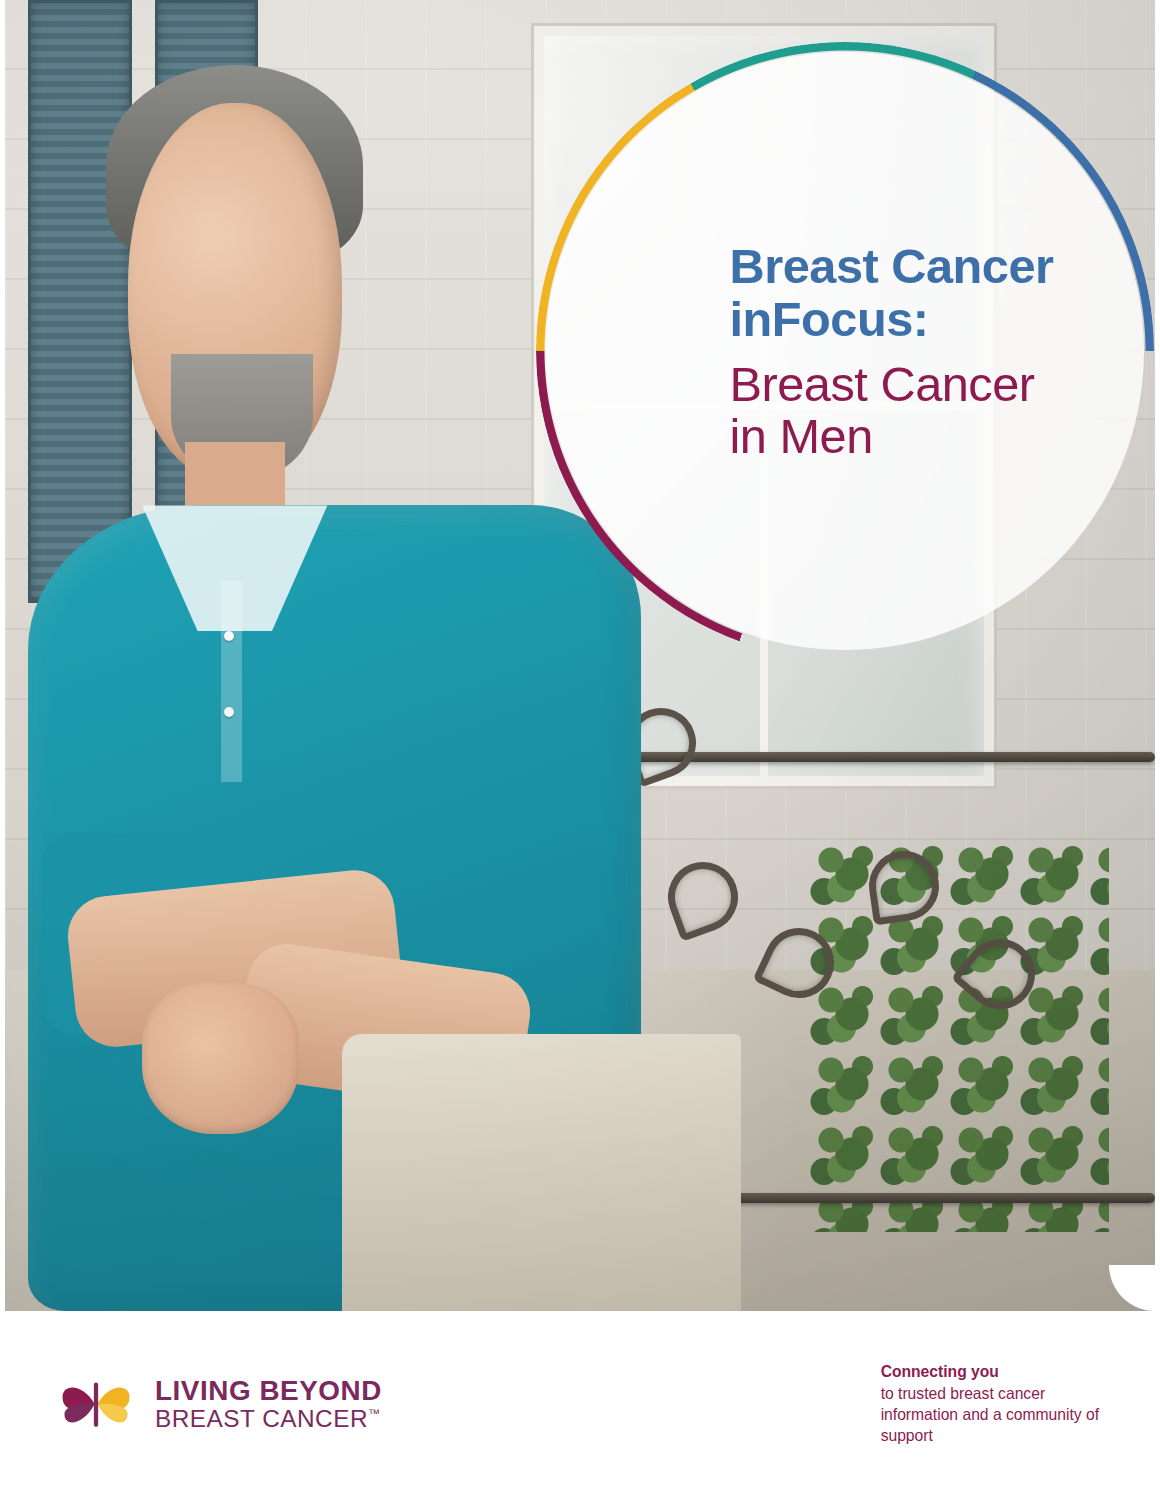Breast Cancer inFocus: Breast Cancer in Men
LIVING BEYOND BREAST CANCER™
Connecting you to trusted breast cancer information and a community of support